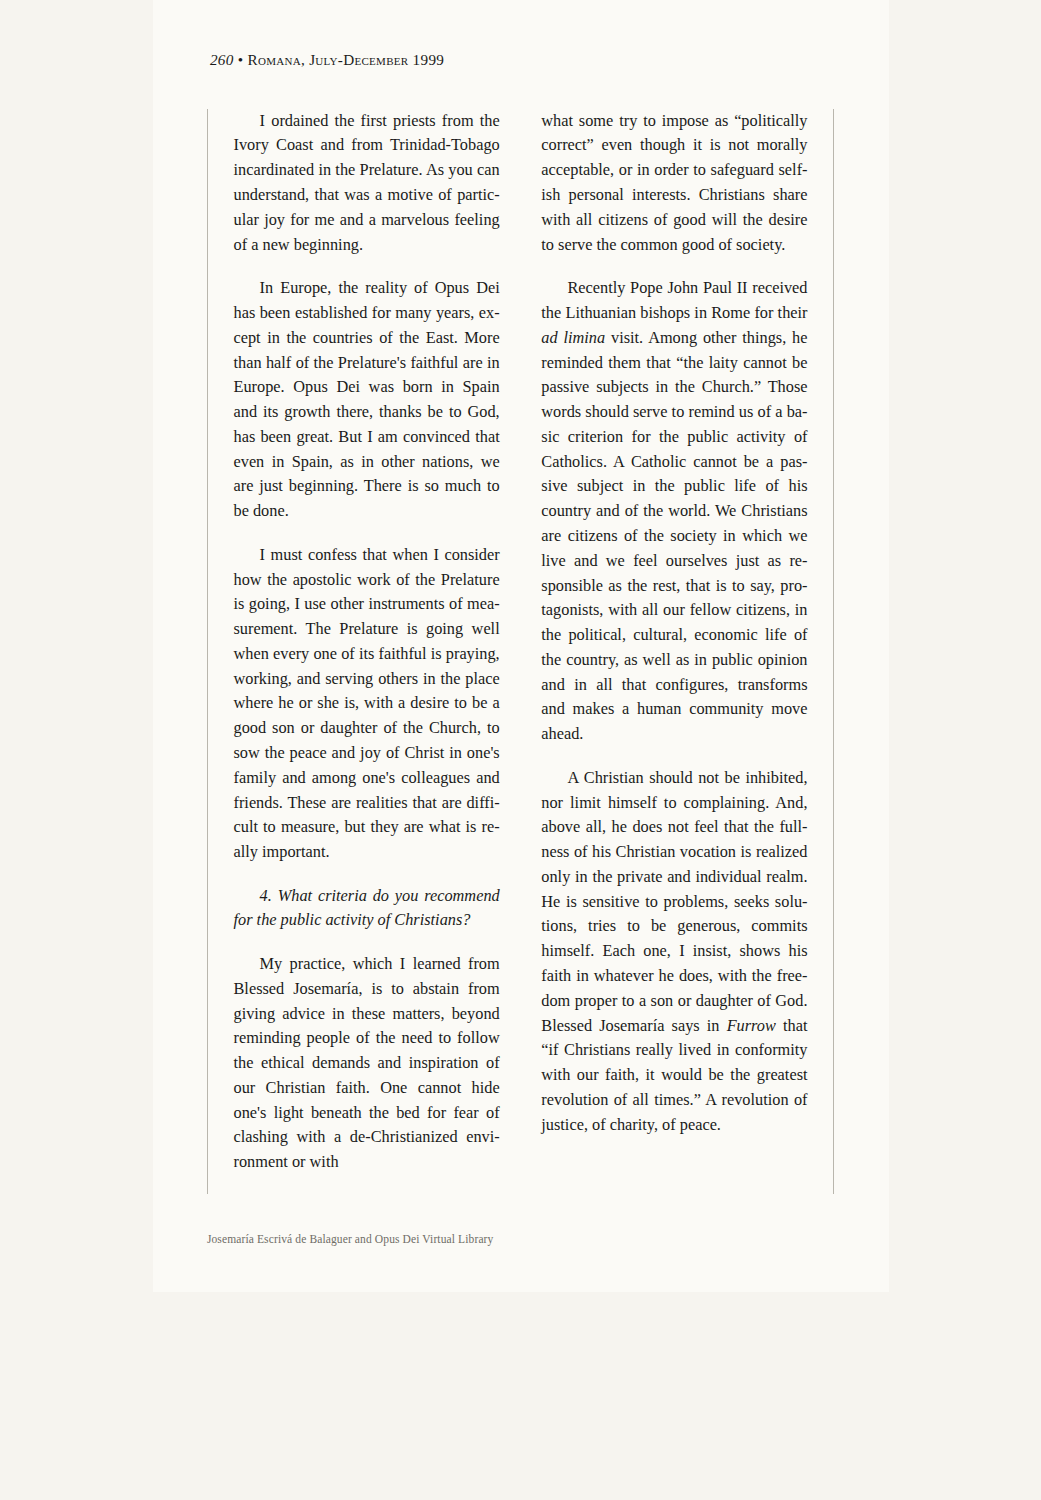260 • Romana, July-December 1999
I ordained the first priests from the Ivory Coast and from Trinidad-Tobago incardinated in the Prelature. As you can understand, that was a motive of particular joy for me and a marvelous feeling of a new beginning.
In Europe, the reality of Opus Dei has been established for many years, except in the countries of the East. More than half of the Prelature's faithful are in Europe. Opus Dei was born in Spain and its growth there, thanks be to God, has been great. But I am convinced that even in Spain, as in other nations, we are just beginning. There is so much to be done.
I must confess that when I consider how the apostolic work of the Prelature is going, I use other instruments of measurement. The Prelature is going well when every one of its faithful is praying, working, and serving others in the place where he or she is, with a desire to be a good son or daughter of the Church, to sow the peace and joy of Christ in one's family and among one's colleagues and friends. These are realities that are difficult to measure, but they are what is really important.
4. What criteria do you recommend for the public activity of Christians?
My practice, which I learned from Blessed Josemaría, is to abstain from giving advice in these matters, beyond reminding people of the need to follow the ethical demands and inspiration of our Christian faith. One cannot hide one's light beneath the bed for fear of clashing with a de-Christianized environment or with
what some try to impose as “politically correct” even though it is not morally acceptable, or in order to safeguard selfish personal interests. Christians share with all citizens of good will the desire to serve the common good of society.
Recently Pope John Paul II received the Lithuanian bishops in Rome for their ad limina visit. Among other things, he reminded them that “the laity cannot be passive subjects in the Church.” Those words should serve to remind us of a basic criterion for the public activity of Catholics. A Catholic cannot be a passive subject in the public life of his country and of the world. We Christians are citizens of the society in which we live and we feel ourselves just as responsible as the rest, that is to say, protagonists, with all our fellow citizens, in the political, cultural, economic life of the country, as well as in public opinion and in all that configures, transforms and makes a human community move ahead.
A Christian should not be inhibited, nor limit himself to complaining. And, above all, he does not feel that the fullness of his Christian vocation is realized only in the private and individual realm. He is sensitive to problems, seeks solutions, tries to be generous, commits himself. Each one, I insist, shows his faith in whatever he does, with the freedom proper to a son or daughter of God. Blessed Josemaría says in Furrow that “if Christians really lived in conformity with our faith, it would be the greatest revolution of all times.” A revolution of justice, of charity, of peace.
Josemaría Escrivá de Balaguer and Opus Dei Virtual Library